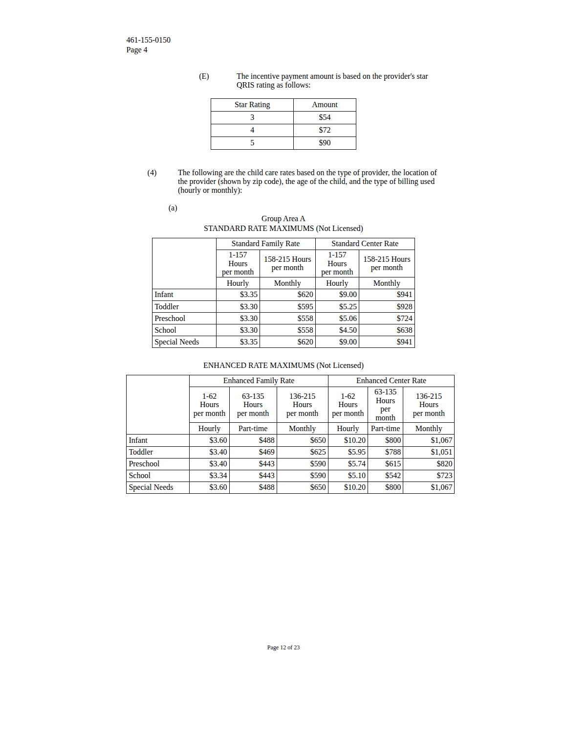461-155-0150
Page 4
(E)
The incentive payment amount is based on the provider's star QRIS rating as follows:
| Star Rating | Amount |
| --- | --- |
| 3 | $54 |
| 4 | $72 |
| 5 | $90 |
(4)
The following are the child care rates based on the type of provider, the location of the provider (shown by zip code), the age of the child, and the type of billing used (hourly or monthly):
(a)
Group Area A
STANDARD RATE MAXIMUMS (Not Licensed)
| | Standard Family Rate | Standard Center Rate |
| 1-157 Hours per month | 158-215 Hours per month | 1-157 Hours per month | 158-215 Hours per month |
| Hourly | Monthly | Hourly | Monthly |
| Infant | $3.35 | $620 | $9.00 | $941 |
| Toddler | $3.30 | $595 | $5.25 | $928 |
| Preschool | $3.30 | $558 | $5.06 | $724 |
| School | $3.30 | $558 | $4.50 | $638 |
| Special Needs | $3.35 | $620 | $9.00 | $941 |
ENHANCED RATE MAXIMUMS (Not Licensed)
| | Enhanced Family Rate | Enhanced Center Rate |
| 1-62 Hours per month | 63-135 Hours per month | 136-215 Hours per month | 1-62 Hours per month | 63-135 Hours per month | 136-215 Hours per month |
| Hourly | Part-time | Monthly | Hourly | Part-time | Monthly |
| Infant | $3.60 | $488 | $650 | $10.20 | $800 | $1,067 |
| Toddler | $3.40 | $469 | $625 | $5.95 | $788 | $1,051 |
| Preschool | $3.40 | $443 | $590 | $5.74 | $615 | $820 |
| School | $3.34 | $443 | $590 | $5.10 | $542 | $723 |
| Special Needs | $3.60 | $488 | $650 | $10.20 | $800 | $1,067 |
Page 12 of 23